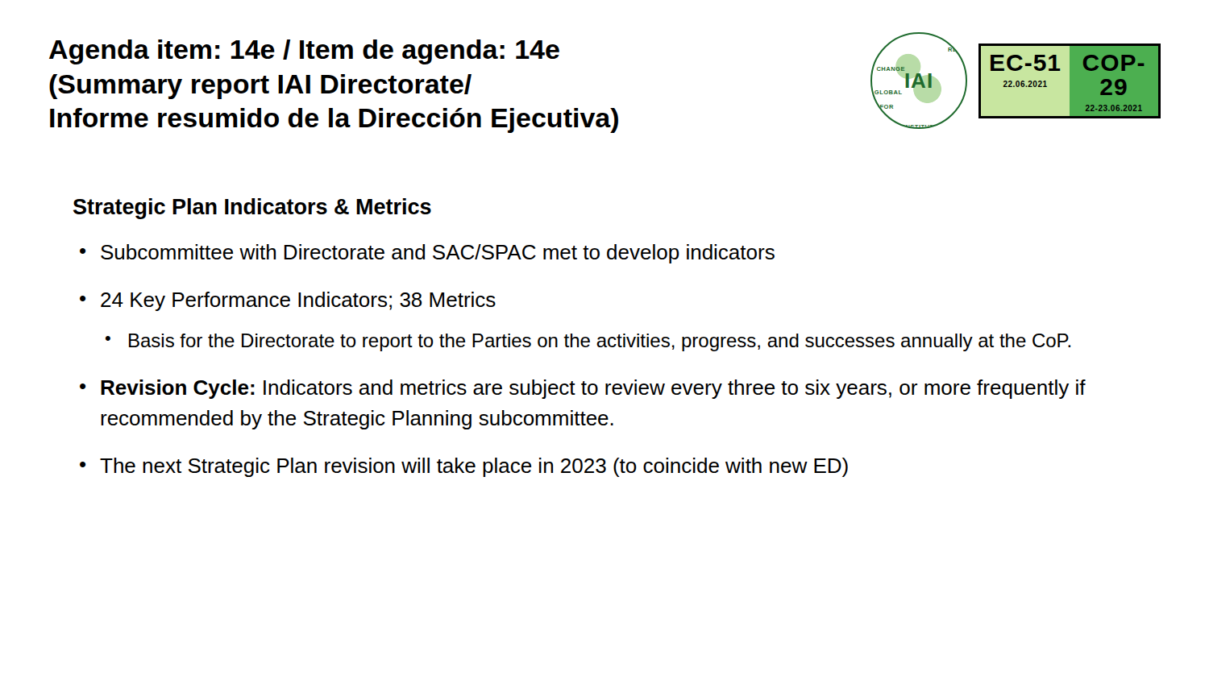Agenda item: 14e / Item de agenda: 14e
(Summary report IAI Directorate/
Informe resumido de la Dirección Ejecutiva)
FOR GLOBAL CHANGE INSTITUTE AMERICAN INTER- RESEARCH
IAI
EC-51 22.06.2021
COP-29 22-23.06.2021
Strategic Plan Indicators & Metrics
Subcommittee with Directorate and SAC/SPAC met to develop indicators
24 Key Performance Indicators; 38 Metrics
Basis for the Directorate to report to the Parties on the activities, progress, and successes annually at the CoP.
Revision Cycle: Indicators and metrics are subject to review every three to six years, or more frequently if recommended by the Strategic Planning subcommittee.
The next Strategic Plan revision will take place in 2023 (to coincide with new ED)